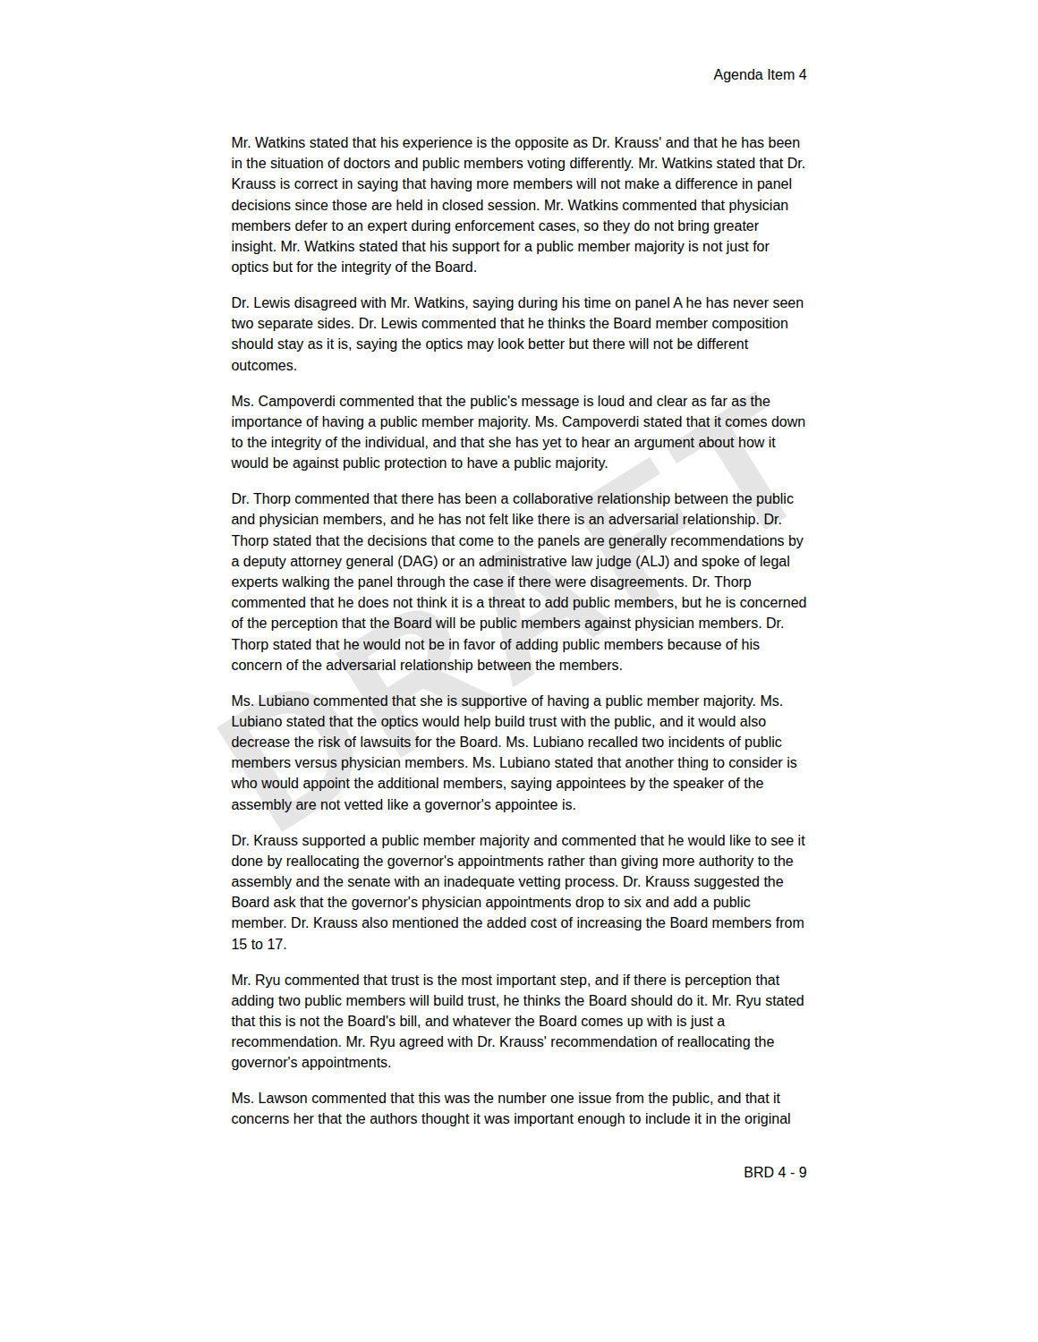DRAFT
Agenda Item 4
Mr. Watkins stated that his experience is the opposite as Dr. Krauss' and that he has been in the situation of doctors and public members voting differently. Mr. Watkins stated that Dr. Krauss is correct in saying that having more members will not make a difference in panel decisions since those are held in closed session. Mr. Watkins commented that physician members defer to an expert during enforcement cases, so they do not bring greater insight. Mr. Watkins stated that his support for a public member majority is not just for optics but for the integrity of the Board.
Dr. Lewis disagreed with Mr. Watkins, saying during his time on panel A he has never seen two separate sides. Dr. Lewis commented that he thinks the Board member composition should stay as it is, saying the optics may look better but there will not be different outcomes.
Ms. Campoverdi commented that the public's message is loud and clear as far as the importance of having a public member majority. Ms. Campoverdi stated that it comes down to the integrity of the individual, and that she has yet to hear an argument about how it would be against public protection to have a public majority.
Dr. Thorp commented that there has been a collaborative relationship between the public and physician members, and he has not felt like there is an adversarial relationship. Dr. Thorp stated that the decisions that come to the panels are generally recommendations by a deputy attorney general (DAG) or an administrative law judge (ALJ) and spoke of legal experts walking the panel through the case if there were disagreements. Dr. Thorp commented that he does not think it is a threat to add public members, but he is concerned of the perception that the Board will be public members against physician members. Dr. Thorp stated that he would not be in favor of adding public members because of his concern of the adversarial relationship between the members.
Ms. Lubiano commented that she is supportive of having a public member majority. Ms. Lubiano stated that the optics would help build trust with the public, and it would also decrease the risk of lawsuits for the Board. Ms. Lubiano recalled two incidents of public members versus physician members. Ms. Lubiano stated that another thing to consider is who would appoint the additional members, saying appointees by the speaker of the assembly are not vetted like a governor's appointee is.
Dr. Krauss supported a public member majority and commented that he would like to see it done by reallocating the governor's appointments rather than giving more authority to the assembly and the senate with an inadequate vetting process. Dr. Krauss suggested the Board ask that the governor's physician appointments drop to six and add a public member. Dr. Krauss also mentioned the added cost of increasing the Board members from 15 to 17.
Mr. Ryu commented that trust is the most important step, and if there is perception that adding two public members will build trust, he thinks the Board should do it. Mr. Ryu stated that this is not the Board's bill, and whatever the Board comes up with is just a recommendation. Mr. Ryu agreed with Dr. Krauss' recommendation of reallocating the governor's appointments.
Ms. Lawson commented that this was the number one issue from the public, and that it concerns her that the authors thought it was important enough to include it in the original
BRD 4 - 9